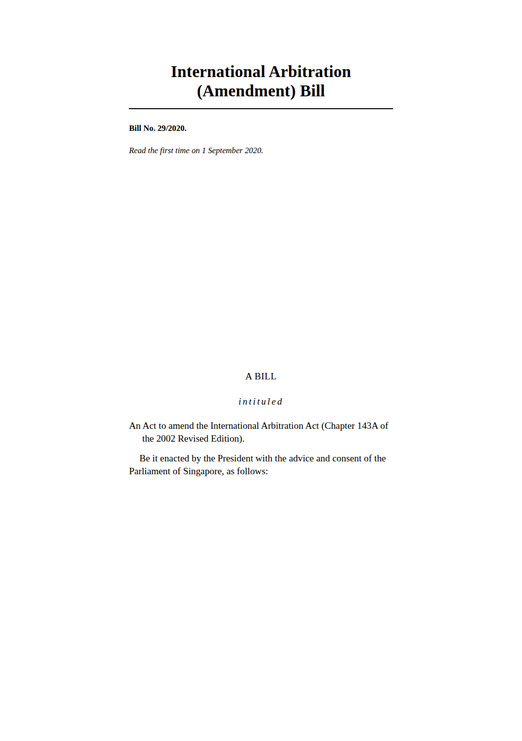International Arbitration
(Amendment) Bill
Bill No. 29/2020.
Read the first time on 1 September 2020.
A BILL
intituled
An Act to amend the International Arbitration Act (Chapter 143A of the 2002 Revised Edition).
Be it enacted by the President with the advice and consent of the Parliament of Singapore, as follows: